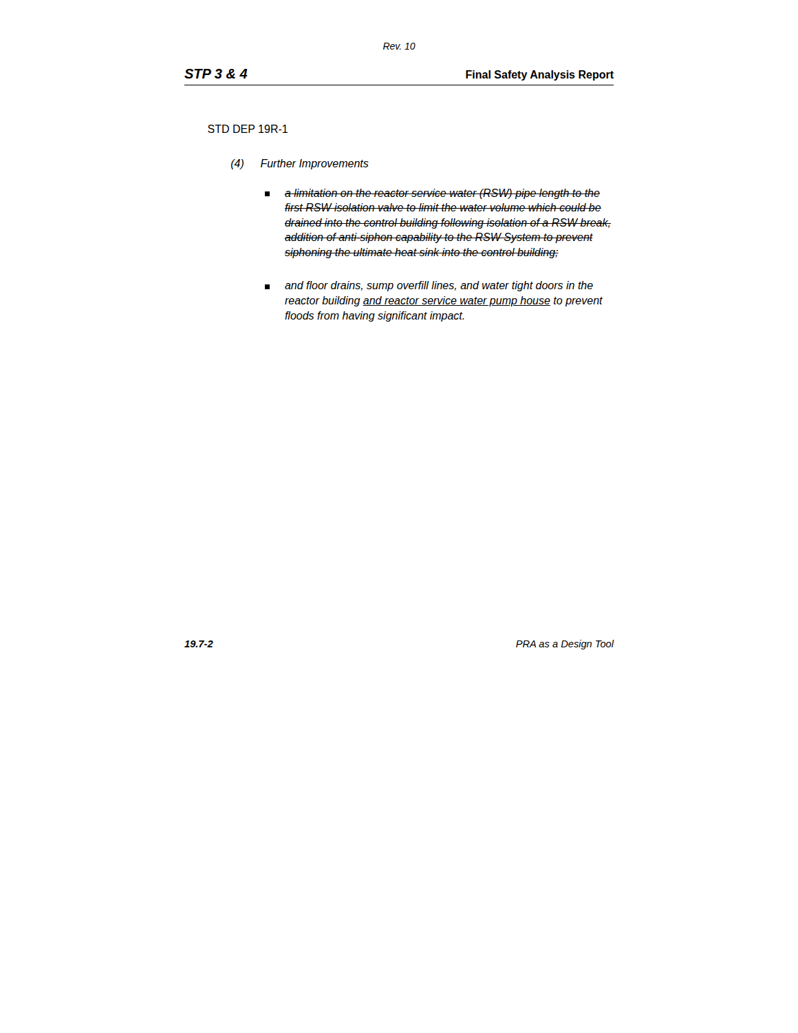Rev. 10
STP 3 & 4
Final Safety Analysis Report
STD DEP 19R-1
(4)
Further Improvements
a limitation on the reactor service water (RSW) pipe length to the first RSW isolation valve to limit the water volume which could be drained into the control building following isolation of a RSW break, addition of anti-siphon capability to the RSW System to prevent siphoning the ultimate heat sink into the control building;
and floor drains, sump overfill lines, and water tight doors in the reactor building and reactor service water pump house to prevent floods from having significant impact.
19.7-2
PRA as a Design Tool